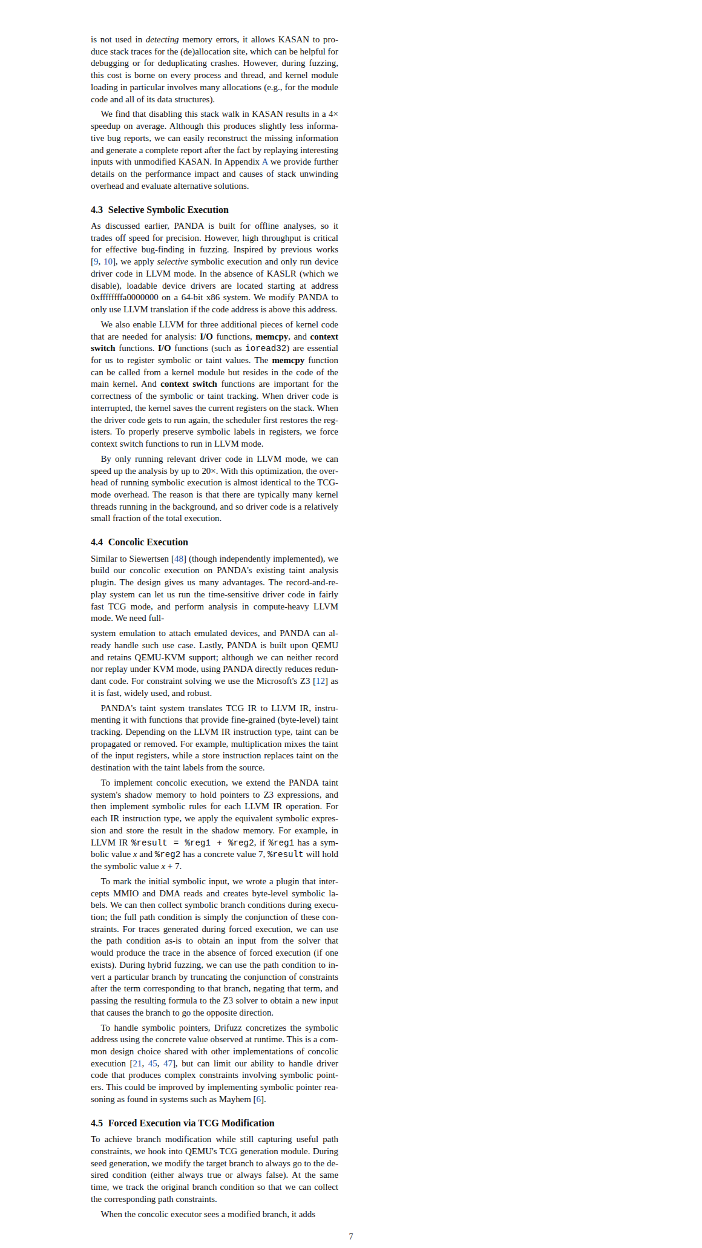is not used in detecting memory errors, it allows KASAN to produce stack traces for the (de)allocation site, which can be helpful for debugging or for deduplicating crashes. However, during fuzzing, this cost is borne on every process and thread, and kernel module loading in particular involves many allocations (e.g., for the module code and all of its data structures).
We find that disabling this stack walk in KASAN results in a 4× speedup on average. Although this produces slightly less informative bug reports, we can easily reconstruct the missing information and generate a complete report after the fact by replaying interesting inputs with unmodified KASAN. In Appendix A we provide further details on the performance impact and causes of stack unwinding overhead and evaluate alternative solutions.
4.3 Selective Symbolic Execution
As discussed earlier, PANDA is built for offline analyses, so it trades off speed for precision. However, high throughput is critical for effective bug-finding in fuzzing. Inspired by previous works [9, 10], we apply selective symbolic execution and only run device driver code in LLVM mode. In the absence of KASLR (which we disable), loadable device drivers are located starting at address 0xffffffffa0000000 on a 64-bit x86 system. We modify PANDA to only use LLVM translation if the code address is above this address.
We also enable LLVM for three additional pieces of kernel code that are needed for analysis: I/O functions, memcpy, and context switch functions. I/O functions (such as ioread32) are essential for us to register symbolic or taint values. The memcpy function can be called from a kernel module but resides in the code of the main kernel. And context switch functions are important for the correctness of the symbolic or taint tracking. When driver code is interrupted, the kernel saves the current registers on the stack. When the driver code gets to run again, the scheduler first restores the registers. To properly preserve symbolic labels in registers, we force context switch functions to run in LLVM mode.
By only running relevant driver code in LLVM mode, we can speed up the analysis by up to 20×. With this optimization, the overhead of running symbolic execution is almost identical to the TCG-mode overhead. The reason is that there are typically many kernel threads running in the background, and so driver code is a relatively small fraction of the total execution.
4.4 Concolic Execution
Similar to Siewertsen [48] (though independently implemented), we build our concolic execution on PANDA's existing taint analysis plugin. The design gives us many advantages. The record-and-replay system can let us run the time-sensitive driver code in fairly fast TCG mode, and perform analysis in compute-heavy LLVM mode. We need full-
system emulation to attach emulated devices, and PANDA can already handle such use case. Lastly, PANDA is built upon QEMU and retains QEMU-KVM support; although we can neither record nor replay under KVM mode, using PANDA directly reduces redundant code. For constraint solving we use the Microsoft's Z3 [12] as it is fast, widely used, and robust.
PANDA's taint system translates TCG IR to LLVM IR, instrumenting it with functions that provide fine-grained (byte-level) taint tracking. Depending on the LLVM IR instruction type, taint can be propagated or removed. For example, multiplication mixes the taint of the input registers, while a store instruction replaces taint on the destination with the taint labels from the source.
To implement concolic execution, we extend the PANDA taint system's shadow memory to hold pointers to Z3 expressions, and then implement symbolic rules for each LLVM IR operation. For each IR instruction type, we apply the equivalent symbolic expression and store the result in the shadow memory. For example, in LLVM IR %result = %reg1 + %reg2, if %reg1 has a symbolic value x and %reg2 has a concrete value 7, %result will hold the symbolic value x + 7.
To mark the initial symbolic input, we wrote a plugin that intercepts MMIO and DMA reads and creates byte-level symbolic labels. We can then collect symbolic branch conditions during execution; the full path condition is simply the conjunction of these constraints. For traces generated during forced execution, we can use the path condition as-is to obtain an input from the solver that would produce the trace in the absence of forced execution (if one exists). During hybrid fuzzing, we can use the path condition to invert a particular branch by truncating the conjunction of constraints after the term corresponding to that branch, negating that term, and passing the resulting formula to the Z3 solver to obtain a new input that causes the branch to go the opposite direction.
To handle symbolic pointers, Drifuzz concretizes the symbolic address using the concrete value observed at runtime. This is a common design choice shared with other implementations of concolic execution [21, 45, 47], but can limit our ability to handle driver code that produces complex constraints involving symbolic pointers. This could be improved by implementing symbolic pointer reasoning as found in systems such as Mayhem [6].
4.5 Forced Execution via TCG Modification
To achieve branch modification while still capturing useful path constraints, we hook into QEMU's TCG generation module. During seed generation, we modify the target branch to always go to the desired condition (either always true or always false). At the same time, we track the original branch condition so that we can collect the corresponding path constraints.
When the concolic executor sees a modified branch, it adds
7